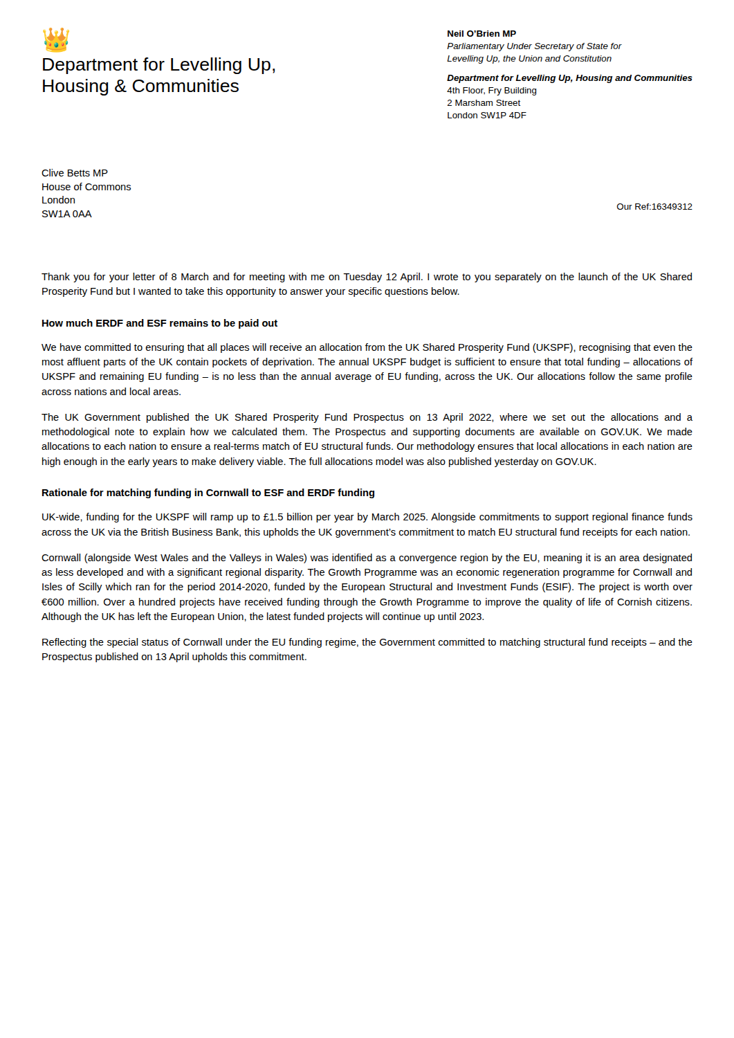👑
Department for Levelling Up,
Housing & Communities
Neil O’Brien MP
Parliamentary Under Secretary of State for
Levelling Up, the Union and Constitution
Department for Levelling Up, Housing and Communities
4th Floor, Fry Building
2 Marsham Street
London SW1P 4DF
Clive Betts MP
House of Commons
London
SW1A 0AA
Our Ref:16349312
Thank you for your letter of 8 March and for meeting with me on Tuesday 12 April. I wrote to you separately on the launch of the UK Shared Prosperity Fund but I wanted to take this opportunity to answer your specific questions below.
How much ERDF and ESF remains to be paid out
We have committed to ensuring that all places will receive an allocation from the UK Shared Prosperity Fund (UKSPF), recognising that even the most affluent parts of the UK contain pockets of deprivation. The annual UKSPF budget is sufficient to ensure that total funding – allocations of UKSPF and remaining EU funding – is no less than the annual average of EU funding, across the UK. Our allocations follow the same profile across nations and local areas.
The UK Government published the UK Shared Prosperity Fund Prospectus on 13 April 2022, where we set out the allocations and a methodological note to explain how we calculated them. The Prospectus and supporting documents are available on GOV.UK. We made allocations to each nation to ensure a real-terms match of EU structural funds. Our methodology ensures that local allocations in each nation are high enough in the early years to make delivery viable. The full allocations model was also published yesterday on GOV.UK.
Rationale for matching funding in Cornwall to ESF and ERDF funding
UK-wide, funding for the UKSPF will ramp up to £1.5 billion per year by March 2025. Alongside commitments to support regional finance funds across the UK via the British Business Bank, this upholds the UK government’s commitment to match EU structural fund receipts for each nation.
Cornwall (alongside West Wales and the Valleys in Wales) was identified as a convergence region by the EU, meaning it is an area designated as less developed and with a significant regional disparity. The Growth Programme was an economic regeneration programme for Cornwall and Isles of Scilly which ran for the period 2014-2020, funded by the European Structural and Investment Funds (ESIF). The project is worth over €600 million. Over a hundred projects have received funding through the Growth Programme to improve the quality of life of Cornish citizens. Although the UK has left the European Union, the latest funded projects will continue up until 2023.
Reflecting the special status of Cornwall under the EU funding regime, the Government committed to matching structural fund receipts – and the Prospectus published on 13 April upholds this commitment.